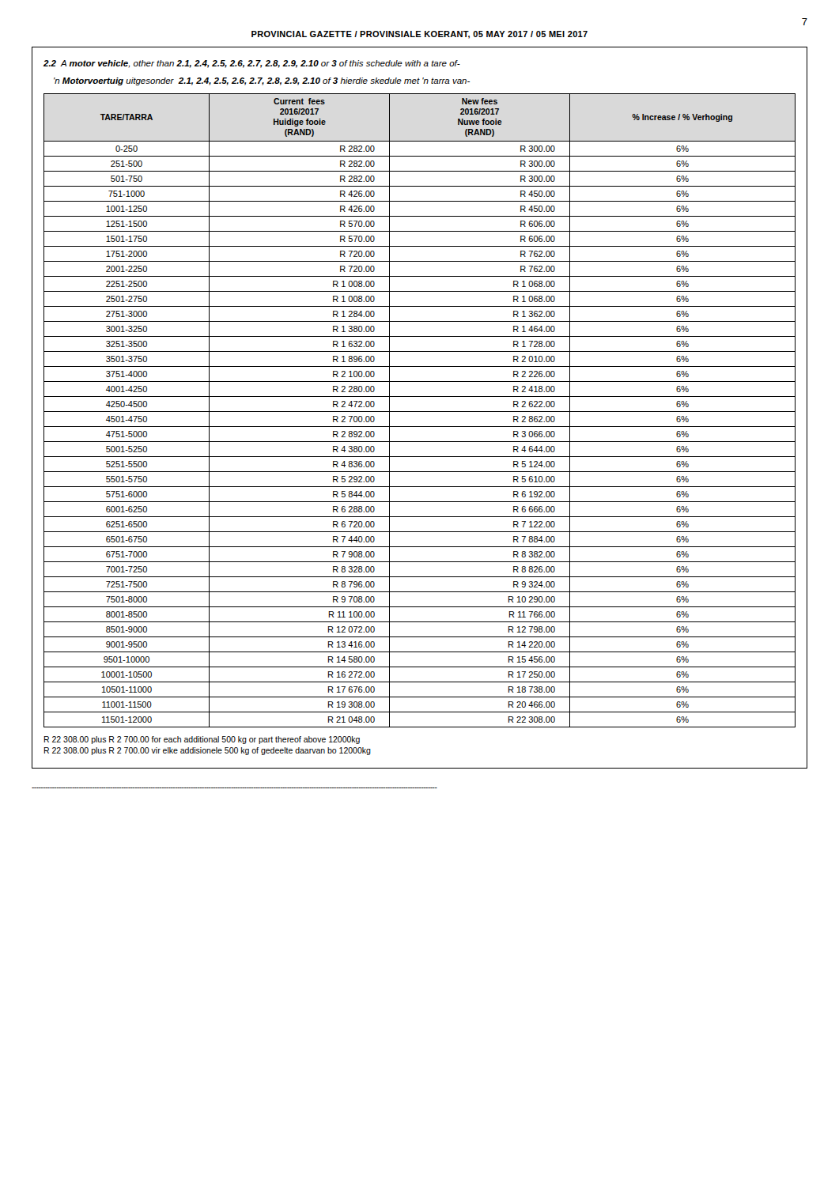7
PROVINCIAL GAZETTE / PROVINSIALE KOERANT, 05 MAY 2017 / 05 MEI 2017
2.2 A motor vehicle, other than 2.1, 2.4, 2.5, 2.6, 2.7, 2.8, 2.9, 2.10 or 3 of this schedule with a tare of-
'n Motorvoertuig uitgesonder 2.1, 2.4, 2.5, 2.6, 2.7, 2.8, 2.9, 2.10 of 3 hierdie skedule met 'n tarra van-
| TARE/TARRA | Current fees 2016/2017 Huidige fooie (RAND) | New fees 2016/2017 Nuwe fooie (RAND) | % Increase / % Verhoging |
| --- | --- | --- | --- |
| 0-250 | R 282.00 | R 300.00 | 6% |
| 251-500 | R 282.00 | R 300.00 | 6% |
| 501-750 | R 282.00 | R 300.00 | 6% |
| 751-1000 | R 426.00 | R 450.00 | 6% |
| 1001-1250 | R 426.00 | R 450.00 | 6% |
| 1251-1500 | R 570.00 | R 606.00 | 6% |
| 1501-1750 | R 570.00 | R 606.00 | 6% |
| 1751-2000 | R 720.00 | R 762.00 | 6% |
| 2001-2250 | R 720.00 | R 762.00 | 6% |
| 2251-2500 | R 1 008.00 | R 1 068.00 | 6% |
| 2501-2750 | R 1 008.00 | R 1 068.00 | 6% |
| 2751-3000 | R 1 284.00 | R 1 362.00 | 6% |
| 3001-3250 | R 1 380.00 | R 1 464.00 | 6% |
| 3251-3500 | R 1 632.00 | R 1 728.00 | 6% |
| 3501-3750 | R 1 896.00 | R 2 010.00 | 6% |
| 3751-4000 | R 2 100.00 | R 2 226.00 | 6% |
| 4001-4250 | R 2 280.00 | R 2 418.00 | 6% |
| 4250-4500 | R 2 472.00 | R 2 622.00 | 6% |
| 4501-4750 | R 2 700.00 | R 2 862.00 | 6% |
| 4751-5000 | R 2 892.00 | R 3 066.00 | 6% |
| 5001-5250 | R 4 380.00 | R 4 644.00 | 6% |
| 5251-5500 | R 4 836.00 | R 5 124.00 | 6% |
| 5501-5750 | R 5 292.00 | R 5 610.00 | 6% |
| 5751-6000 | R 5 844.00 | R 6 192.00 | 6% |
| 6001-6250 | R 6 288.00 | R 6 666.00 | 6% |
| 6251-6500 | R 6 720.00 | R 7 122.00 | 6% |
| 6501-6750 | R 7 440.00 | R 7 884.00 | 6% |
| 6751-7000 | R 7 908.00 | R 8 382.00 | 6% |
| 7001-7250 | R 8 328.00 | R 8 826.00 | 6% |
| 7251-7500 | R 8 796.00 | R 9 324.00 | 6% |
| 7501-8000 | R 9 708.00 | R 10 290.00 | 6% |
| 8001-8500 | R 11 100.00 | R 11 766.00 | 6% |
| 8501-9000 | R 12 072.00 | R 12 798.00 | 6% |
| 9001-9500 | R 13 416.00 | R 14 220.00 | 6% |
| 9501-10000 | R 14 580.00 | R 15 456.00 | 6% |
| 10001-10500 | R 16 272.00 | R 17 250.00 | 6% |
| 10501-11000 | R 17 676.00 | R 18 738.00 | 6% |
| 11001-11500 | R 19 308.00 | R 20 466.00 | 6% |
| 11501-12000 | R 21 048.00 | R 22 308.00 | 6% |
R 22 308.00 plus R 2 700.00 for each additional 500 kg or part thereof above 12000kg
R 22 308.00 plus R 2 700.00 vir elke addisionele 500 kg of gedeelte daarvan bo 12000kg
-------------------------------------------------------------------------------------------------------------------------------------------------------------------------------------